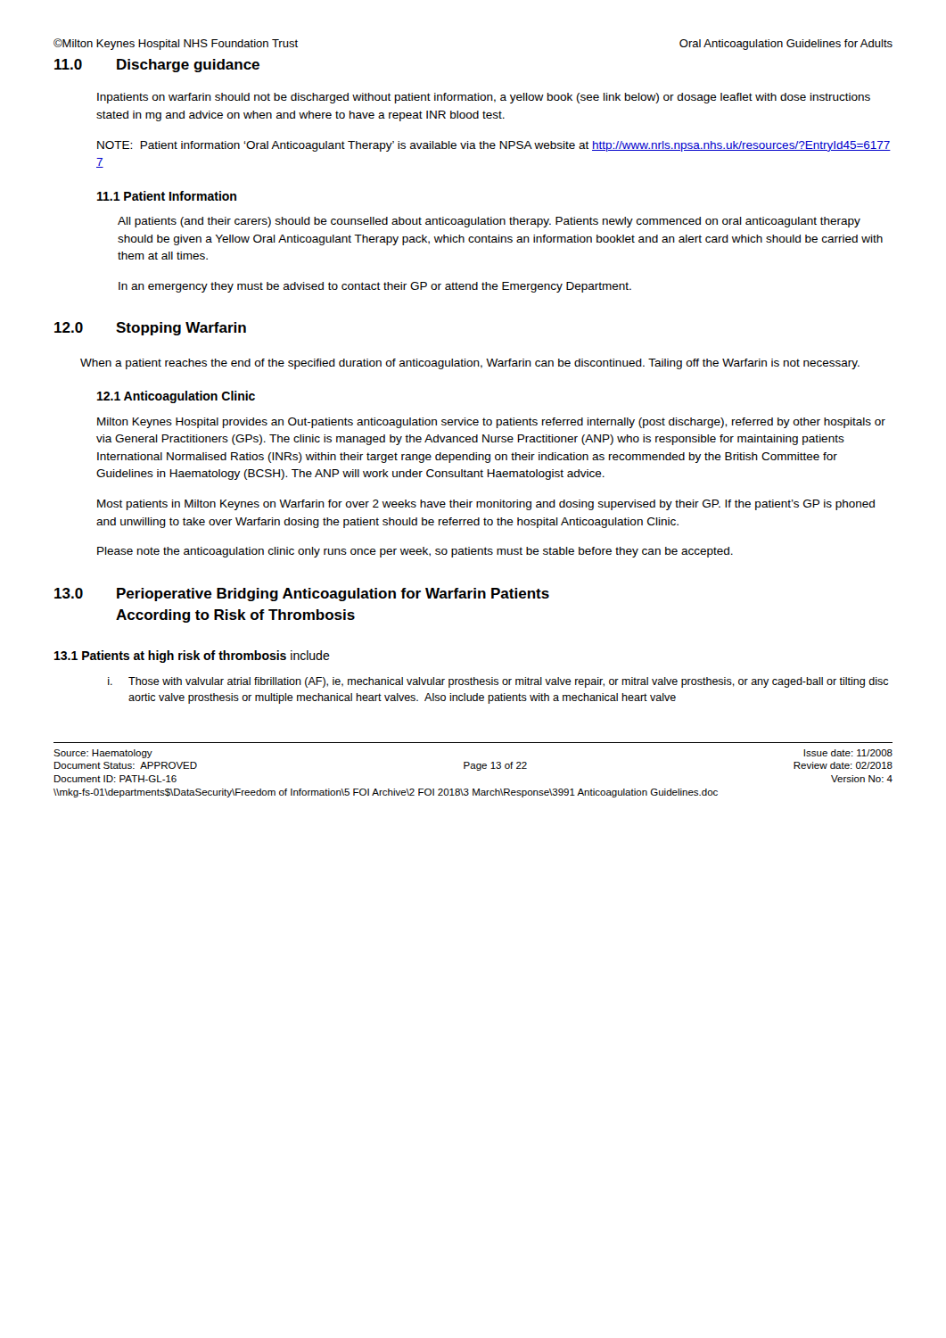©Milton Keynes Hospital NHS Foundation Trust
Oral Anticoagulation Guidelines for Adults
11.0 Discharge guidance
Inpatients on warfarin should not be discharged without patient information, a yellow book (see link below) or dosage leaflet with dose instructions stated in mg and advice on when and where to have a repeat INR blood test.
NOTE: Patient information ‘Oral Anticoagulant Therapy’ is available via the NPSA website at http://www.nrls.npsa.nhs.uk/resources/?EntryId45=61777
11.1 Patient Information
All patients (and their carers) should be counselled about anticoagulation therapy. Patients newly commenced on oral anticoagulant therapy should be given a Yellow Oral Anticoagulant Therapy pack, which contains an information booklet and an alert card which should be carried with them at all times.
In an emergency they must be advised to contact their GP or attend the Emergency Department.
12.0 Stopping Warfarin
When a patient reaches the end of the specified duration of anticoagulation, Warfarin can be discontinued. Tailing off the Warfarin is not necessary.
12.1 Anticoagulation Clinic
Milton Keynes Hospital provides an Out-patients anticoagulation service to patients referred internally (post discharge), referred by other hospitals or via General Practitioners (GPs). The clinic is managed by the Advanced Nurse Practitioner (ANP) who is responsible for maintaining patients International Normalised Ratios (INRs) within their target range depending on their indication as recommended by the British Committee for Guidelines in Haematology (BCSH). The ANP will work under Consultant Haematologist advice.
Most patients in Milton Keynes on Warfarin for over 2 weeks have their monitoring and dosing supervised by their GP. If the patient’s GP is phoned and unwilling to take over Warfarin dosing the patient should be referred to the hospital Anticoagulation Clinic.
Please note the anticoagulation clinic only runs once per week, so patients must be stable before they can be accepted.
13.0 Perioperative Bridging Anticoagulation for Warfarin Patients
According to Risk of Thrombosis
13.1 Patients at high risk of thrombosis include
Those with valvular atrial fibrillation (AF), ie, mechanical valvular prosthesis or mitral valve repair, or mitral valve prosthesis, or any caged-ball or tilting disc aortic valve prosthesis or multiple mechanical heart valves. Also include patients with a mechanical heart valve
Source: Haematology
Issue date: 11/2008
Document Status: APPROVED
Page 13 of 22
Review date: 02/2018
Document ID: PATH-GL-16
Version No: 4
\\mkg-fs-01\departments$\DataSecurity\Freedom of Information\5 FOI Archive\2 FOI 2018\3 March\Response\3991 Anticoagulation Guidelines.doc